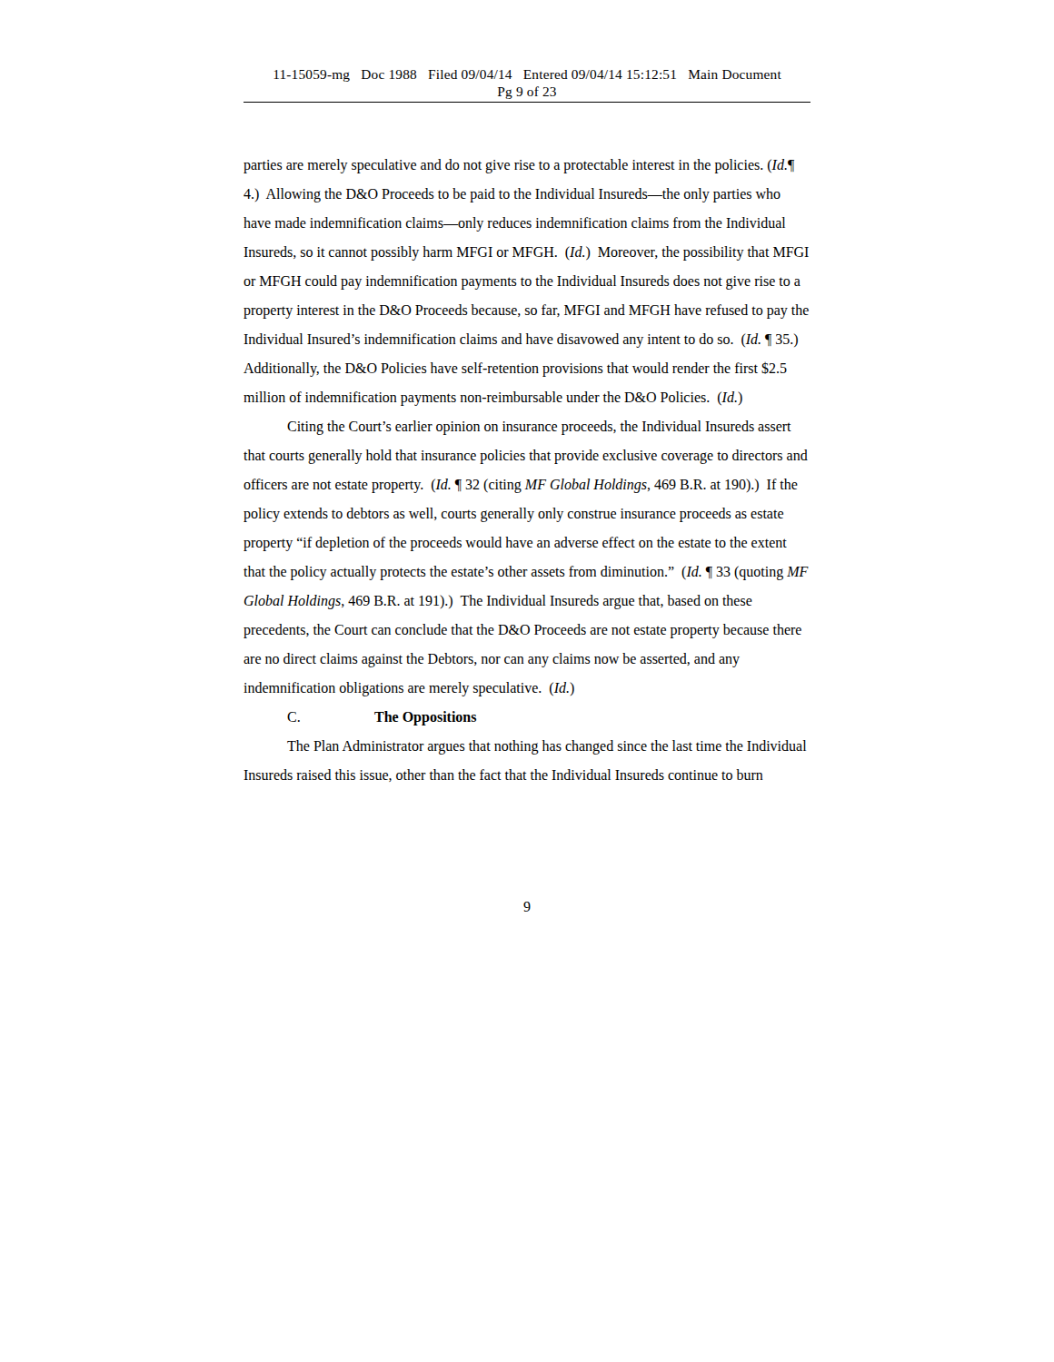11-15059-mg Doc 1988 Filed 09/04/14 Entered 09/04/14 15:12:51 Main Document Pg 9 of 23
parties are merely speculative and do not give rise to a protectable interest in the policies. (Id.¶ 4.) Allowing the D&O Proceeds to be paid to the Individual Insureds—the only parties who have made indemnification claims—only reduces indemnification claims from the Individual Insureds, so it cannot possibly harm MFGI or MFGH. (Id.) Moreover, the possibility that MFGI or MFGH could pay indemnification payments to the Individual Insureds does not give rise to a property interest in the D&O Proceeds because, so far, MFGI and MFGH have refused to pay the Individual Insured’s indemnification claims and have disavowed any intent to do so. (Id. ¶ 35.) Additionally, the D&O Policies have self-retention provisions that would render the first $2.5 million of indemnification payments non-reimbursable under the D&O Policies. (Id.)
Citing the Court’s earlier opinion on insurance proceeds, the Individual Insureds assert that courts generally hold that insurance policies that provide exclusive coverage to directors and officers are not estate property. (Id. ¶ 32 (citing MF Global Holdings, 469 B.R. at 190).) If the policy extends to debtors as well, courts generally only construe insurance proceeds as estate property “if depletion of the proceeds would have an adverse effect on the estate to the extent that the policy actually protects the estate’s other assets from diminution.” (Id. ¶ 33 (quoting MF Global Holdings, 469 B.R. at 191).) The Individual Insureds argue that, based on these precedents, the Court can conclude that the D&O Proceeds are not estate property because there are no direct claims against the Debtors, nor can any claims now be asserted, and any indemnification obligations are merely speculative. (Id.)
C. The Oppositions
The Plan Administrator argues that nothing has changed since the last time the Individual Insureds raised this issue, other than the fact that the Individual Insureds continue to burn
9